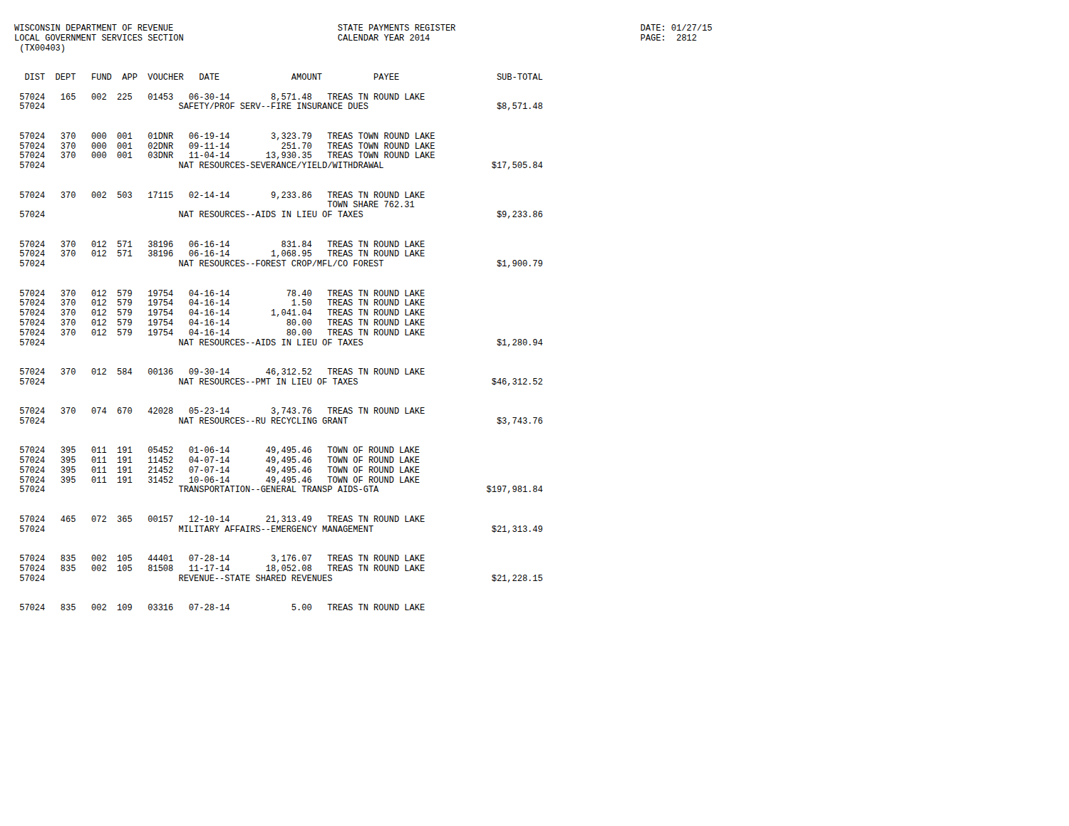WISCONSIN DEPARTMENT OF REVENUE STATE PAYMENTS REGISTER DATE: 01/27/15 LOCAL GOVERNMENT SERVICES SECTION CALENDAR YEAR 2014 PAGE: 2812 (TX00403) DIST DEPT FUND APP VOUCHER DATE AMOUNT PAYEE SUB-TOTAL 57024 165 002 225 01453 06-30-14 8,571.48 TREAS TN ROUND LAKE 57024 SAFETY/PROF SERV--FIRE INSURANCE DUES $8,571.48 57024 370 000 001 01DNR 06-19-14 3,323.79 TREAS TOWN ROUND LAKE 57024 370 000 001 02DNR 09-11-14 251.70 TREAS TOWN ROUND LAKE 57024 370 000 001 03DNR 11-04-14 13,930.35 TREAS TOWN ROUND LAKE 57024 NAT RESOURCES-SEVERANCE/YIELD/WITHDRAWAL $17,505.84 57024 370 002 503 17115 02-14-14 9,233.86 TREAS TN ROUND LAKE TOWN SHARE 762.31 57024 NAT RESOURCES--AIDS IN LIEU OF TAXES $9,233.86 57024 370 012 571 38196 06-16-14 831.84 TREAS TN ROUND LAKE 57024 370 012 571 38196 06-16-14 1,068.95 TREAS TN ROUND LAKE 57024 NAT RESOURCES--FOREST CROP/MFL/CO FOREST $1,900.79 57024 370 012 579 19754 04-16-14 78.40 TREAS TN ROUND LAKE 57024 370 012 579 19754 04-16-14 1.50 TREAS TN ROUND LAKE 57024 370 012 579 19754 04-16-14 1,041.04 TREAS TN ROUND LAKE 57024 370 012 579 19754 04-16-14 80.00 TREAS TN ROUND LAKE 57024 370 012 579 19754 04-16-14 80.00 TREAS TN ROUND LAKE 57024 NAT RESOURCES--AIDS IN LIEU OF TAXES $1,280.94 57024 370 012 584 00136 09-30-14 46,312.52 TREAS TN ROUND LAKE 57024 NAT RESOURCES--PMT IN LIEU OF TAXES $46,312.52 57024 370 074 670 42028 05-23-14 3,743.76 TREAS TN ROUND LAKE 57024 NAT RESOURCES--RU RECYCLING GRANT $3,743.76 57024 395 011 191 05452 01-06-14 49,495.46 TOWN OF ROUND LAKE 57024 395 011 191 11452 04-07-14 49,495.46 TOWN OF ROUND LAKE 57024 395 011 191 21452 07-07-14 49,495.46 TOWN OF ROUND LAKE 57024 395 011 191 31452 10-06-14 49,495.46 TOWN OF ROUND LAKE 57024 TRANSPORTATION--GENERAL TRANSP AIDS-GTA $197,981.84 57024 465 072 365 00157 12-10-14 21,313.49 TREAS TN ROUND LAKE 57024 MILITARY AFFAIRS--EMERGENCY MANAGEMENT $21,313.49 57024 835 002 105 44401 07-28-14 3,176.07 TREAS TN ROUND LAKE 57024 835 002 105 81508 11-17-14 18,052.08 TREAS TN ROUND LAKE 57024 REVENUE--STATE SHARED REVENUES $21,228.15 57024 835 002 109 03316 07-28-14 5.00 TREAS TN ROUND LAKE